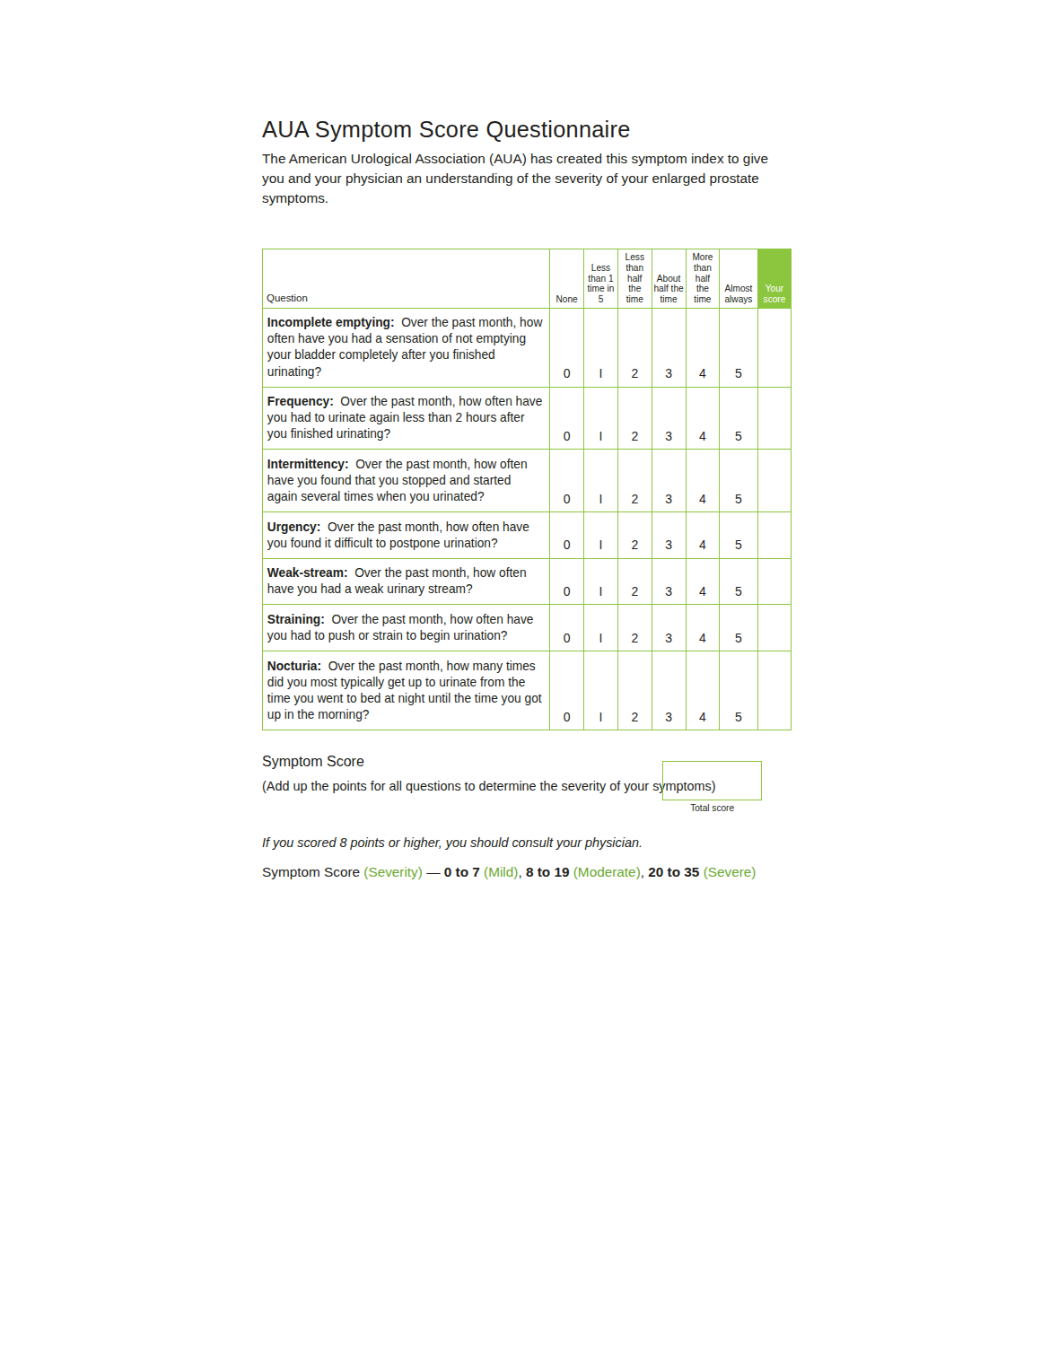AUA Symptom Score Questionnaire
The American Urological Association (AUA) has created this symptom index to give you and your physician an understanding of the severity of your enlarged prostate symptoms.
| Question | None | Less than 1 time in 5 | Less than half the time | About half the time | More than half the time | Almost always | Your score |
| --- | --- | --- | --- | --- | --- | --- | --- |
| Incomplete emptying: Over the past month, how often have you had a sensation of not emptying your bladder completely after you finished urinating? | 0 | I | 2 | 3 | 4 | 5 | |
| Frequency: Over the past month, how often have you had to urinate again less than 2 hours after you finished urinating? | 0 | I | 2 | 3 | 4 | 5 | |
| Intermittency: Over the past month, how often have you found that you stopped and started again several times when you urinated? | 0 | I | 2 | 3 | 4 | 5 | |
| Urgency: Over the past month, how often have you found it difficult to postpone urination? | 0 | I | 2 | 3 | 4 | 5 | |
| Weak-stream: Over the past month, how often have you had a weak urinary stream? | 0 | I | 2 | 3 | 4 | 5 | |
| Straining: Over the past month, how often have you had to push or strain to begin urination? | 0 | I | 2 | 3 | 4 | 5 | |
| Nocturia: Over the past month, how many times did you most typically get up to urinate from the time you went to bed at night until the time you got up in the morning? | 0 | I | 2 | 3 | 4 | 5 | |
Symptom Score
(Add up the points for all questions to determine the severity of your symptoms)
Total score
If you scored 8 points or higher, you should consult your physician.
Symptom Score (Severity) — 0 to 7 (Mild), 8 to 19 (Moderate), 20 to 35 (Severe)